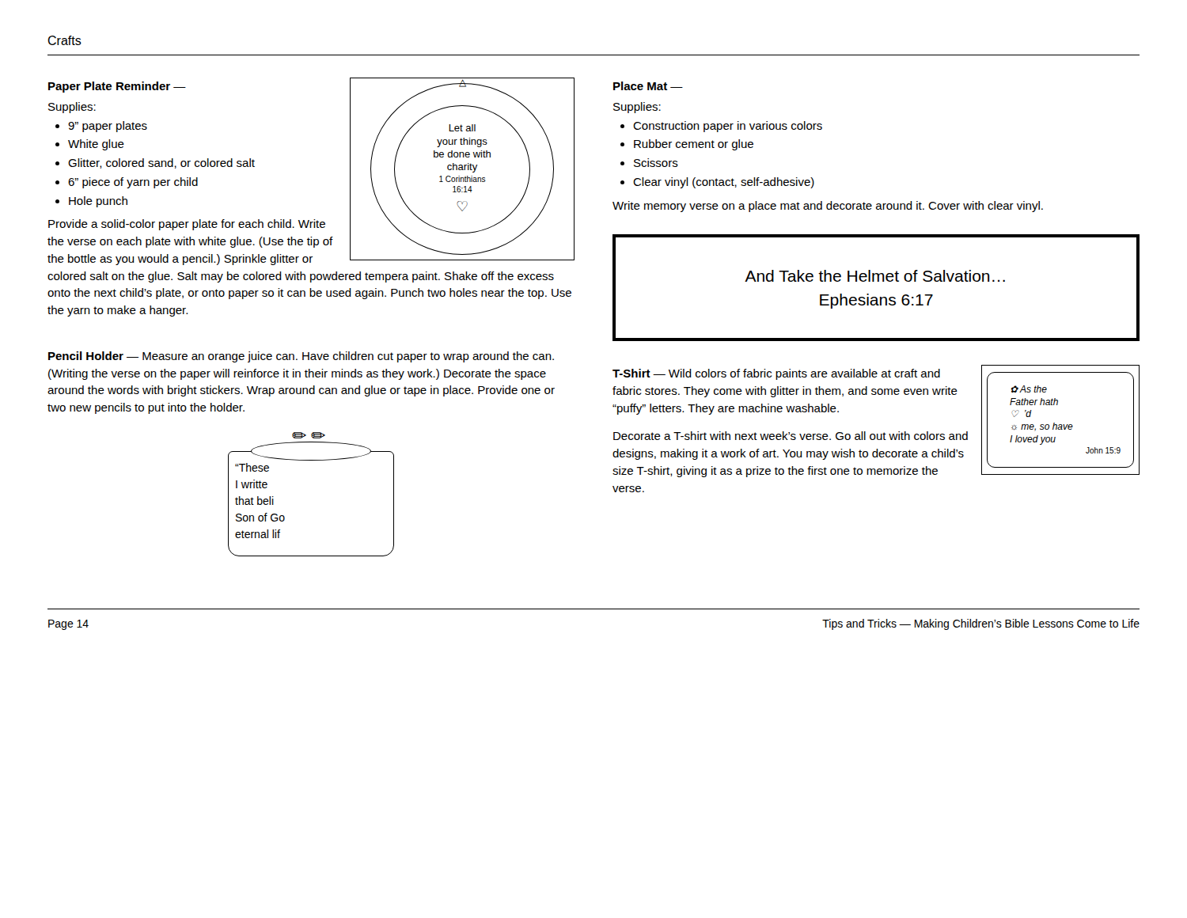Crafts
△
Let all
your things
be done with
charity
1 Corinthians
16:14
♡
Paper Plate Reminder
—
Supplies:
9” paper plates
White glue
Glitter, colored sand, or colored salt
6” piece of yarn per child
Hole punch
Provide a solid-color paper plate for each child. Write the verse on each plate with white glue. (Use the tip of the bottle as you would a pencil.) Sprinkle glitter or colored salt on the glue. Salt may be colored with powdered tempera paint. Shake off the excess onto the next child’s plate, or onto paper so it can be used again. Punch two holes near the top. Use the yarn to make a hanger.
Pencil Holder
— Measure an orange juice can. Have children cut paper to wrap around the can. (Writing the verse on the paper will reinforce it in their minds as they work.) Decorate the space around the words with bright stickers. Wrap around can and glue or tape in place. Provide one or two new pencils to put into the holder.
✏✏
“These
I writte
that beli
Son of Go
eternal lif
Place Mat
—
Supplies:
Construction paper in various colors
Rubber cement or glue
Scissors
Clear vinyl (contact, self-adhesive)
Write memory verse on a place mat and decorate around it. Cover with clear vinyl.
And Take the Helmet of Salvation…
Ephesians 6:17
✿ As the
Father hath
♡ ’d
☼ me, so have
I loved you
John 15:9
T-Shirt
— Wild colors of fabric paints are available at craft and fabric stores. They come with glitter in them, and some even write “puffy” letters. They are machine washable.
Decorate a T-shirt with next week’s verse. Go all out with colors and designs, making it a work of art. You may wish to decorate a child’s size T-shirt, giving it as a prize to the first one to memorize the verse.
Page 14 Tips and Tricks — Making Children’s Bible Lessons Come to Life